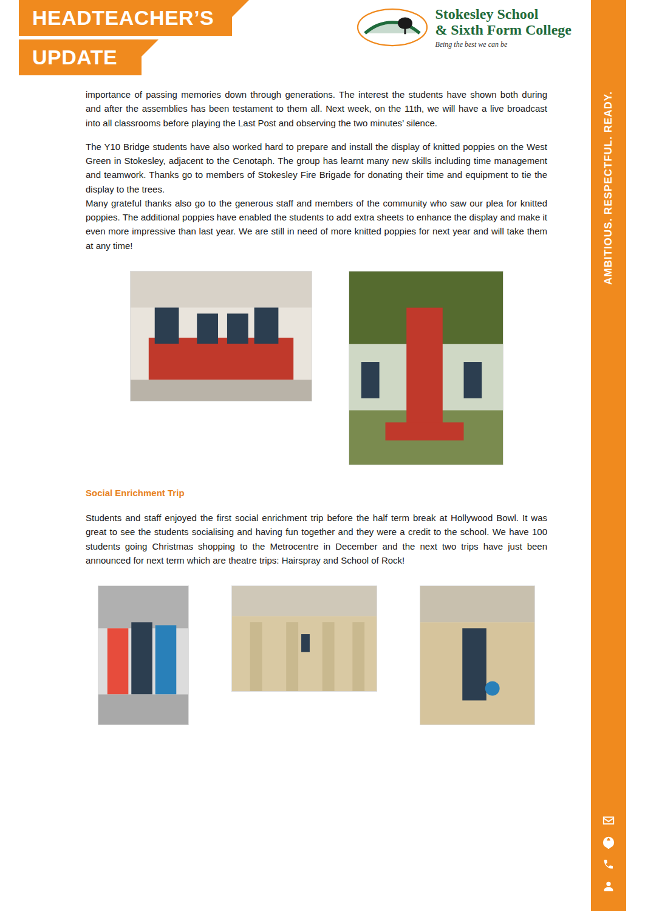AMBITIOUS. RESPECTFUL. READY.
HEADTEACHER’S
UPDATE
Stokesley School
& Sixth Form College
Being the best we can be
importance of passing memories down through generations. The interest the students have shown both during and after the assemblies has been testament to them all. Next week, on the 11th, we will have a live broadcast into all classrooms before playing the Last Post and observing the two minutes’ silence.
The Y10 Bridge students have also worked hard to prepare and install the display of knitted poppies on the West Green in Stokesley, adjacent to the Cenotaph. The group has learnt many new skills including time management and teamwork. Thanks go to members of Stokesley Fire Brigade for donating their time and equipment to tie the display to the trees.
Many grateful thanks also go to the generous staff and members of the community who saw our plea for knitted poppies. The additional poppies have enabled the students to add extra sheets to enhance the display and make it even more impressive than last year. We are still in need of more knitted poppies for next year and will take them at any time!
Social Enrichment Trip
Students and staff enjoyed the first social enrichment trip before the half term break at Hollywood Bowl. It was great to see the students socialising and having fun together and they were a credit to the school. We have 100 students going Christmas shopping to the Metrocentre in December and the next two trips have just been announced for next term which are theatre trips: Hairspray and School of Rock!